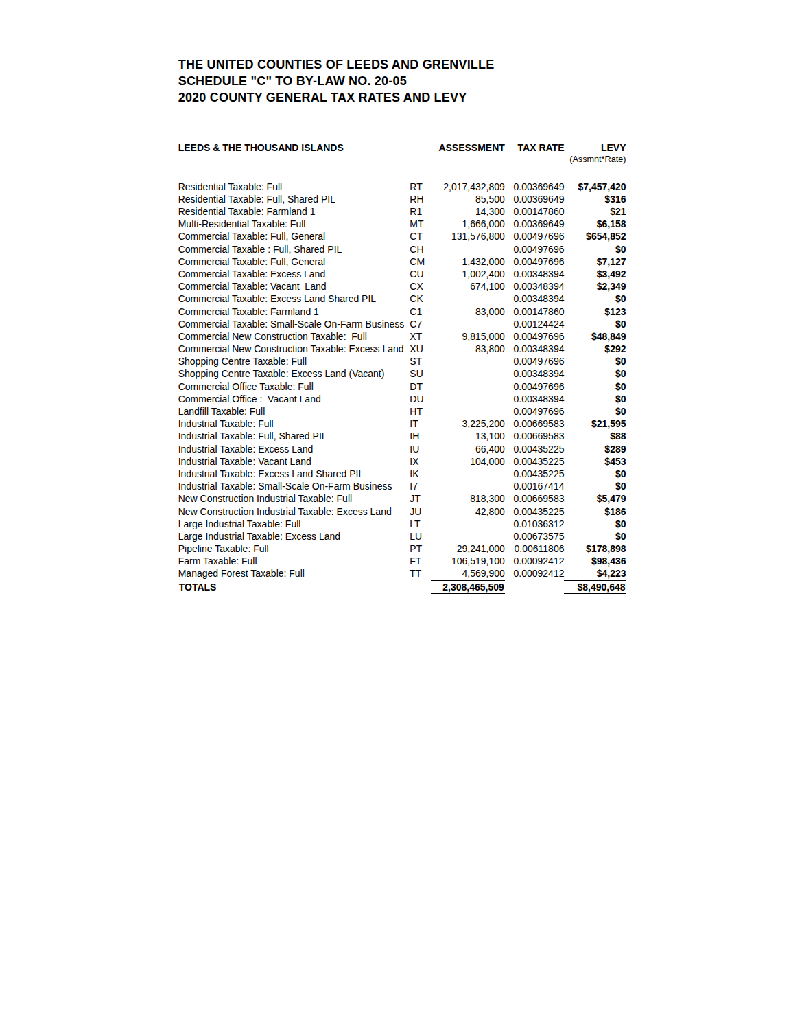THE UNITED COUNTIES OF LEEDS AND GRENVILLE SCHEDULE "C" TO BY-LAW NO. 20-05 2020 COUNTY GENERAL TAX RATES AND LEVY
| LEEDS & THE THOUSAND ISLANDS | | ASSESSMENT | TAX RATE | LEVY |
| --- | --- | --- | --- | --- |
| | | | | (Assmnt*Rate) |
| Residential Taxable: Full | RT | 2,017,432,809 | 0.00369649 | $7,457,420 |
| Residential Taxable: Full, Shared PIL | RH | 85,500 | 0.00369649 | $316 |
| Residential Taxable: Farmland 1 | R1 | 14,300 | 0.00147860 | $21 |
| Multi-Residential Taxable: Full | MT | 1,666,000 | 0.00369649 | $6,158 |
| Commercial Taxable: Full, General | CT | 131,576,800 | 0.00497696 | $654,852 |
| Commercial Taxable : Full, Shared PIL | CH | | 0.00497696 | $0 |
| Commercial Taxable: Full, General | CM | 1,432,000 | 0.00497696 | $7,127 |
| Commercial Taxable: Excess Land | CU | 1,002,400 | 0.00348394 | $3,492 |
| Commercial Taxable: Vacant Land | CX | 674,100 | 0.00348394 | $2,349 |
| Commercial Taxable: Excess Land Shared PIL | CK | | 0.00348394 | $0 |
| Commercial Taxable: Farmland 1 | C1 | 83,000 | 0.00147860 | $123 |
| Commercial Taxable: Small-Scale On-Farm Business | C7 | | 0.00124424 | $0 |
| Commercial New Construction Taxable: Full | XT | 9,815,000 | 0.00497696 | $48,849 |
| Commercial New Construction Taxable: Excess Land | XU | 83,800 | 0.00348394 | $292 |
| Shopping Centre Taxable: Full | ST | | 0.00497696 | $0 |
| Shopping Centre Taxable: Excess Land (Vacant) | SU | | 0.00348394 | $0 |
| Commercial Office Taxable: Full | DT | | 0.00497696 | $0 |
| Commercial Office : Vacant Land | DU | | 0.00348394 | $0 |
| Landfill Taxable: Full | HT | | 0.00497696 | $0 |
| Industrial Taxable: Full | IT | 3,225,200 | 0.00669583 | $21,595 |
| Industrial Taxable: Full, Shared PIL | IH | 13,100 | 0.00669583 | $88 |
| Industrial Taxable: Excess Land | IU | 66,400 | 0.00435225 | $289 |
| Industrial Taxable: Vacant Land | IX | 104,000 | 0.00435225 | $453 |
| Industrial Taxable: Excess Land Shared PIL | IK | | 0.00435225 | $0 |
| Industrial Taxable: Small-Scale On-Farm Business | I7 | | 0.00167414 | $0 |
| New Construction Industrial Taxable: Full | JT | 818,300 | 0.00669583 | $5,479 |
| New Construction Industrial Taxable: Excess Land | JU | 42,800 | 0.00435225 | $186 |
| Large Industrial Taxable: Full | LT | | 0.01036312 | $0 |
| Large Industrial Taxable: Excess Land | LU | | 0.00673575 | $0 |
| Pipeline Taxable: Full | PT | 29,241,000 | 0.00611806 | $178,898 |
| Farm Taxable: Full | FT | 106,519,100 | 0.00092412 | $98,436 |
| Managed Forest Taxable: Full | TT | 4,569,900 | 0.00092412 | $4,223 |
| TOTALS | | 2,308,465,509 | | $8,490,648 |